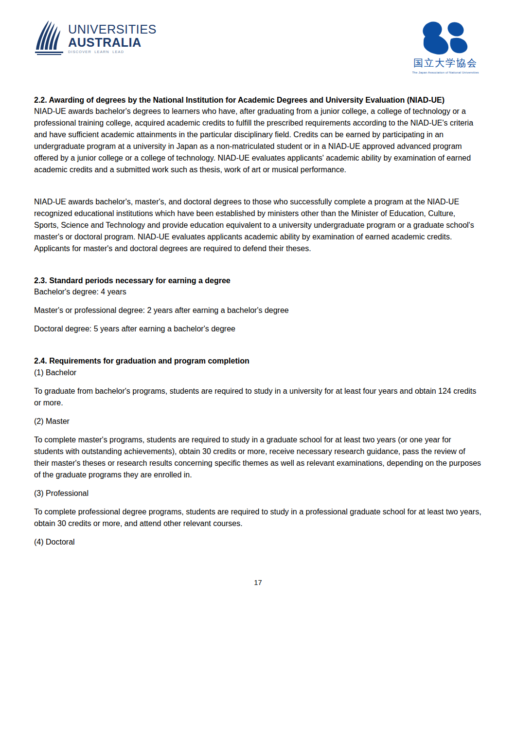UNIVERSITIES
AUSTRALIA
DISCOVER LEARN LEAD
国立大学協会
The Japan Association of National Universities
2.2. Awarding of degrees by the National Institution for Academic Degrees and University Evaluation (NIAD-UE)
NIAD-UE awards bachelor's degrees to learners who have, after graduating from a junior college, a college of technology or a professional training college, acquired academic credits to fulfill the prescribed requirements according to the NIAD-UE's criteria and have sufficient academic attainments in the particular disciplinary field. Credits can be earned by participating in an undergraduate program at a university in Japan as a non-matriculated student or in a NIAD-UE approved advanced program offered by a junior college or a college of technology. NIAD-UE evaluates applicants' academic ability by examination of earned academic credits and a submitted work such as thesis, work of art or musical performance.
NIAD-UE awards bachelor's, master's, and doctoral degrees to those who successfully complete a program at the NIAD-UE recognized educational institutions which have been established by ministers other than the Minister of Education, Culture, Sports, Science and Technology and provide education equivalent to a university undergraduate program or a graduate school's master's or doctoral program. NIAD-UE evaluates applicants academic ability by examination of earned academic credits. Applicants for master's and doctoral degrees are required to defend their theses.
2.3. Standard periods necessary for earning a degree
Bachelor's degree: 4 years
Master's or professional degree: 2 years after earning a bachelor's degree
Doctoral degree: 5 years after earning a bachelor's degree
2.4. Requirements for graduation and program completion
(1) Bachelor
To graduate from bachelor's programs, students are required to study in a university for at least four years and obtain 124 credits or more.
(2) Master
To complete master's programs, students are required to study in a graduate school for at least two years (or one year for students with outstanding achievements), obtain 30 credits or more, receive necessary research guidance, pass the review of their master's theses or research results concerning specific themes as well as relevant examinations, depending on the purposes of the graduate programs they are enrolled in.
(3) Professional
To complete professional degree programs, students are required to study in a professional graduate school for at least two years, obtain 30 credits or more, and attend other relevant courses.
(4) Doctoral
17